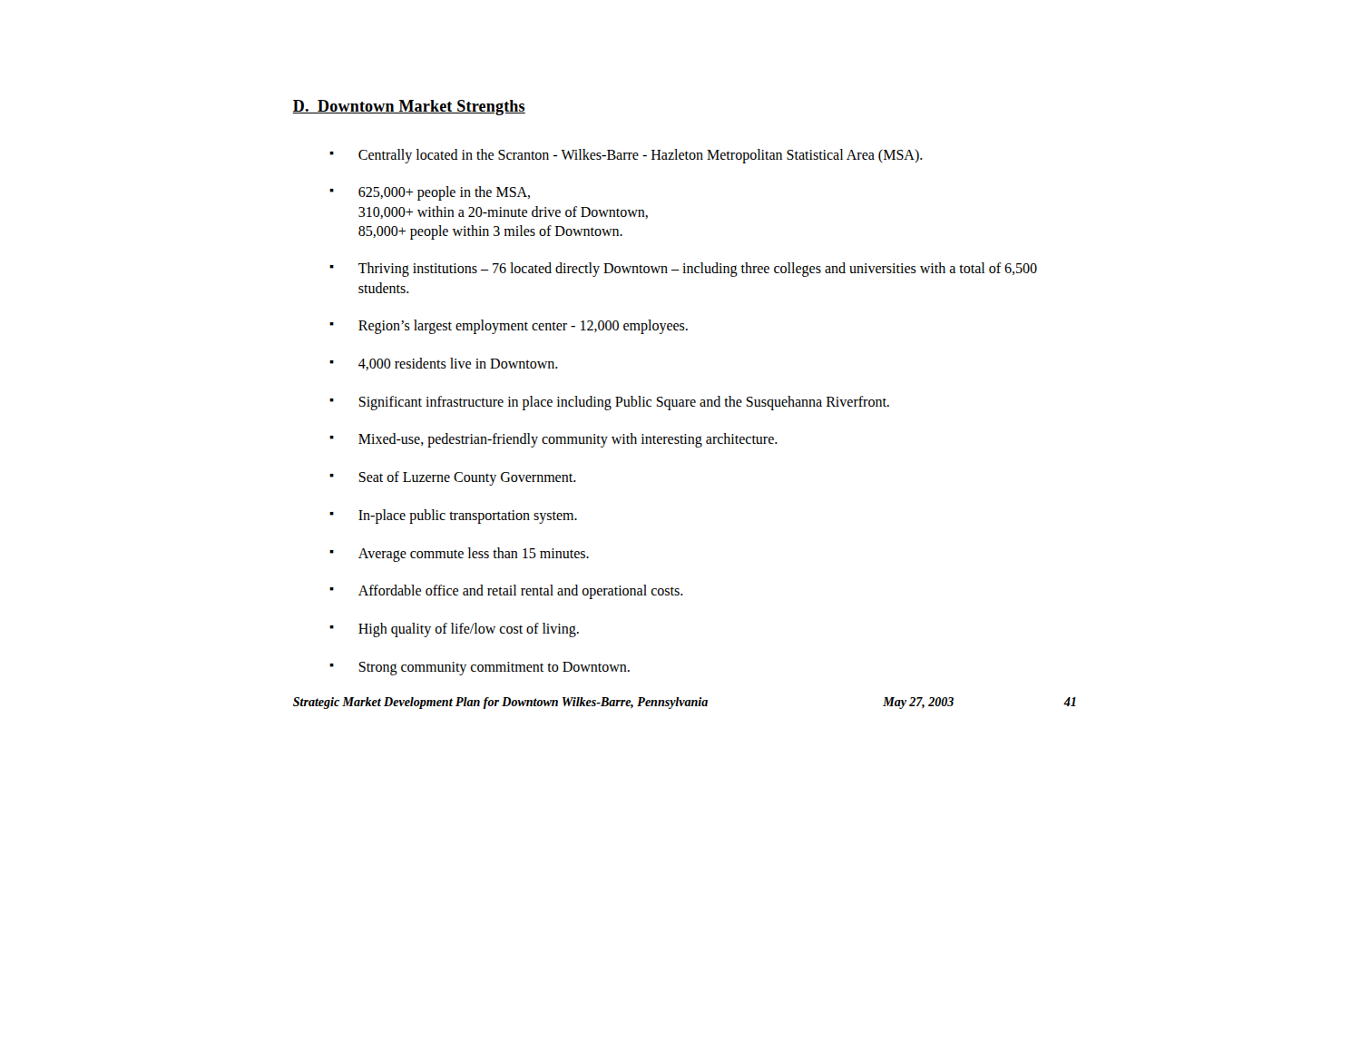D. Downtown Market Strengths
Centrally located in the Scranton - Wilkes-Barre - Hazleton Metropolitan Statistical Area (MSA).
625,000+ people in the MSA,
310,000+ within a 20-minute drive of Downtown,
85,000+ people within 3 miles of Downtown.
Thriving institutions – 76 located directly Downtown – including three colleges and universities with a total of 6,500 students.
Region’s largest employment center - 12,000 employees.
4,000 residents live in Downtown.
Significant infrastructure in place including Public Square and the Susquehanna Riverfront.
Mixed-use, pedestrian-friendly community with interesting architecture.
Seat of Luzerne County Government.
In-place public transportation system.
Average commute less than 15 minutes.
Affordable office and retail rental and operational costs.
High quality of life/low cost of living.
Strong community commitment to Downtown.
Strategic Market Development Plan for Downtown Wilkes-Barre, Pennsylvania
May 27, 2003
41